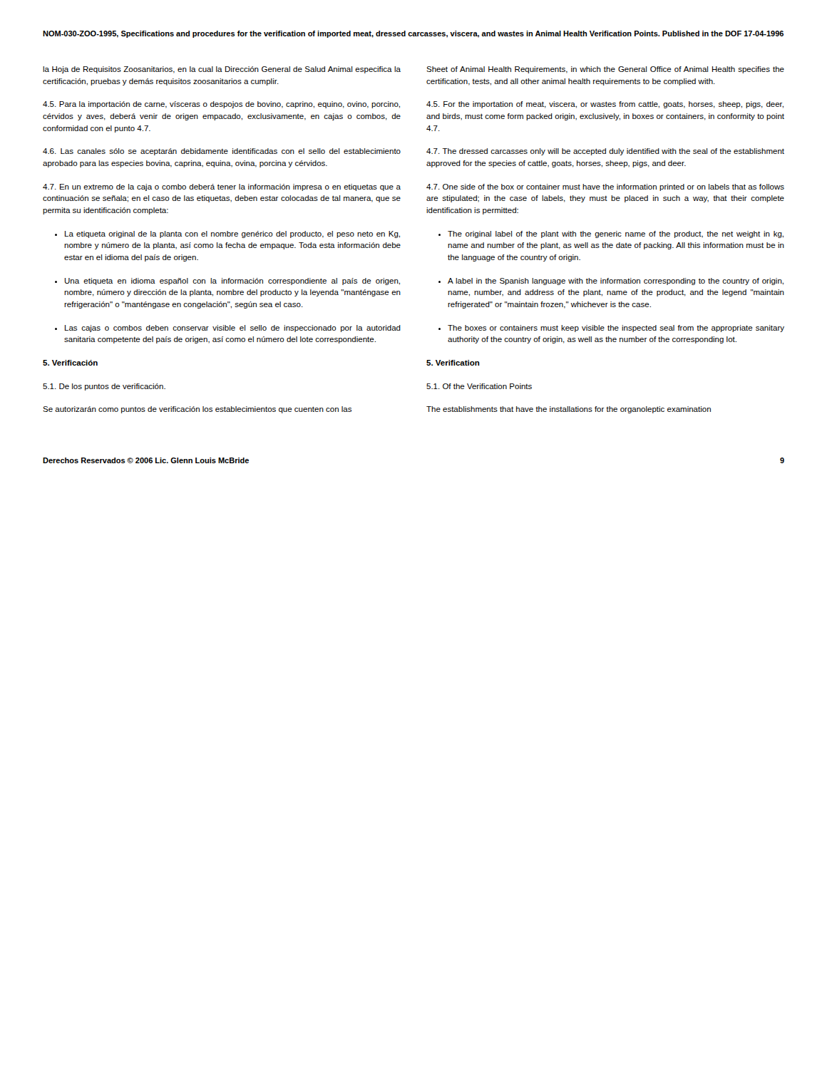NOM-030-ZOO-1995, Specifications and procedures for the verification of imported meat, dressed carcasses, viscera, and wastes in Animal Health Verification Points. Published in the DOF 17-04-1996
| la Hoja de Requisitos Zoosanitarios, en la cual la Dirección General de Salud Animal especifica la certificación, pruebas y demás requisitos zoosanitarios a cumplir. 4.5. Para la importación de carne, vísceras o despojos de bovino, caprino, equino, ovino, porcino, cérvidos y aves, deberá venir de origen empacado, exclusivamente, en cajas o combos, de conformidad con el punto 4.7. 4.6. Las canales sólo se aceptarán debidamente identificadas con el sello del establecimiento aprobado para las especies bovina, caprina, equina, ovina, porcina y cérvidos. 4.7. En un extremo de la caja o combo deberá tener la información impresa o en etiquetas que a continuación se señala; en el caso de las etiquetas, deben estar colocadas de tal manera, que se permita su identificación completa: La etiqueta original de la planta con el nombre genérico del producto, el peso neto en Kg, nombre y número de la planta, así como la fecha de empaque. Toda esta información debe estar en el idioma del país de origen. Una etiqueta en idioma español con la información correspondiente al país de origen, nombre, número y dirección de la planta, nombre del producto y la leyenda "manténgase en refrigeración" o "manténgase en congelación", según sea el caso. Las cajas o combos deben conservar visible el sello de inspeccionado por la autoridad sanitaria competente del país de origen, así como el número del lote correspondiente. 5. Verificación 5.1. De los puntos de verificación. Se autorizarán como puntos de verificación los establecimientos que cuenten con las | Sheet of Animal Health Requirements, in which the General Office of Animal Health specifies the certification, tests, and all other animal health requirements to be complied with. 4.5. For the importation of meat, viscera, or wastes from cattle, goats, horses, sheep, pigs, deer, and birds, must come form packed origin, exclusively, in boxes or containers, in conformity to point 4.7. 4.7. The dressed carcasses only will be accepted duly identified with the seal of the establishment approved for the species of cattle, goats, horses, sheep, pigs, and deer. 4.7. One side of the box or container must have the information printed or on labels that as follows are stipulated; in the case of labels, they must be placed in such a way, that their complete identification is permitted: The original label of the plant with the generic name of the product, the net weight in kg, name and number of the plant, as well as the date of packing. All this information must be in the language of the country of origin. A label in the Spanish language with the information corresponding to the country of origin, name, number, and address of the plant, name of the product, and the legend "maintain refrigerated" or "maintain frozen," whichever is the case. The boxes or containers must keep visible the inspected seal from the appropriate sanitary authority of the country of origin, as well as the number of the corresponding lot. 5. Verification 5.1. Of the Verification Points The establishments that have the installations for the organoleptic examination |
Derechos Reservados © 2006 Lic. Glenn Louis McBride 9